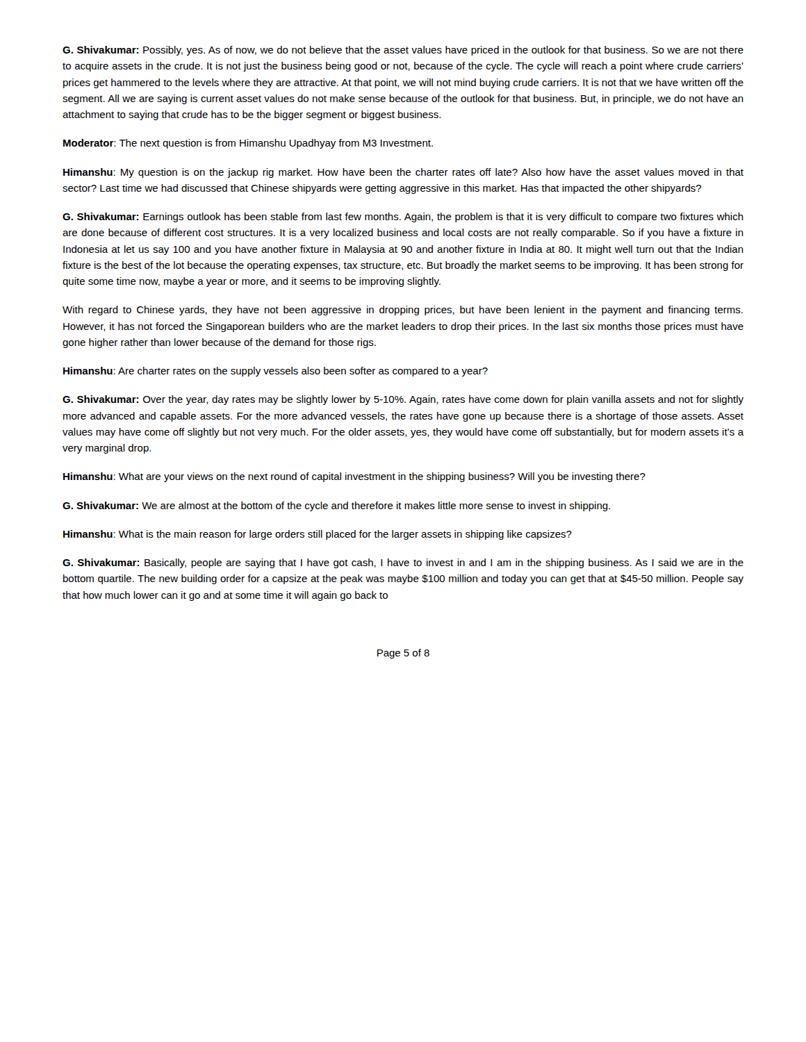G. Shivakumar: Possibly, yes. As of now, we do not believe that the asset values have priced in the outlook for that business. So we are not there to acquire assets in the crude. It is not just the business being good or not, because of the cycle. The cycle will reach a point where crude carriers’ prices get hammered to the levels where they are attractive. At that point, we will not mind buying crude carriers. It is not that we have written off the segment. All we are saying is current asset values do not make sense because of the outlook for that business. But, in principle, we do not have an attachment to saying that crude has to be the bigger segment or biggest business.
Moderator: The next question is from Himanshu Upadhyay from M3 Investment.
Himanshu: My question is on the jackup rig market. How have been the charter rates off late? Also how have the asset values moved in that sector? Last time we had discussed that Chinese shipyards were getting aggressive in this market. Has that impacted the other shipyards?
G. Shivakumar: Earnings outlook has been stable from last few months. Again, the problem is that it is very difficult to compare two fixtures which are done because of different cost structures. It is a very localized business and local costs are not really comparable. So if you have a fixture in Indonesia at let us say 100 and you have another fixture in Malaysia at 90 and another fixture in India at 80. It might well turn out that the Indian fixture is the best of the lot because the operating expenses, tax structure, etc. But broadly the market seems to be improving. It has been strong for quite some time now, maybe a year or more, and it seems to be improving slightly.
With regard to Chinese yards, they have not been aggressive in dropping prices, but have been lenient in the payment and financing terms. However, it has not forced the Singaporean builders who are the market leaders to drop their prices. In the last six months those prices must have gone higher rather than lower because of the demand for those rigs.
Himanshu: Are charter rates on the supply vessels also been softer as compared to a year?
G. Shivakumar: Over the year, day rates may be slightly lower by 5-10%. Again, rates have come down for plain vanilla assets and not for slightly more advanced and capable assets. For the more advanced vessels, the rates have gone up because there is a shortage of those assets. Asset values may have come off slightly but not very much. For the older assets, yes, they would have come off substantially, but for modern assets it’s a very marginal drop.
Himanshu: What are your views on the next round of capital investment in the shipping business? Will you be investing there?
G. Shivakumar: We are almost at the bottom of the cycle and therefore it makes little more sense to invest in shipping.
Himanshu: What is the main reason for large orders still placed for the larger assets in shipping like capsizes?
G. Shivakumar: Basically, people are saying that I have got cash, I have to invest in and I am in the shipping business. As I said we are in the bottom quartile. The new building order for a capsize at the peak was maybe $100 million and today you can get that at $45-50 million. People say that how much lower can it go and at some time it will again go back to
Page 5 of 8